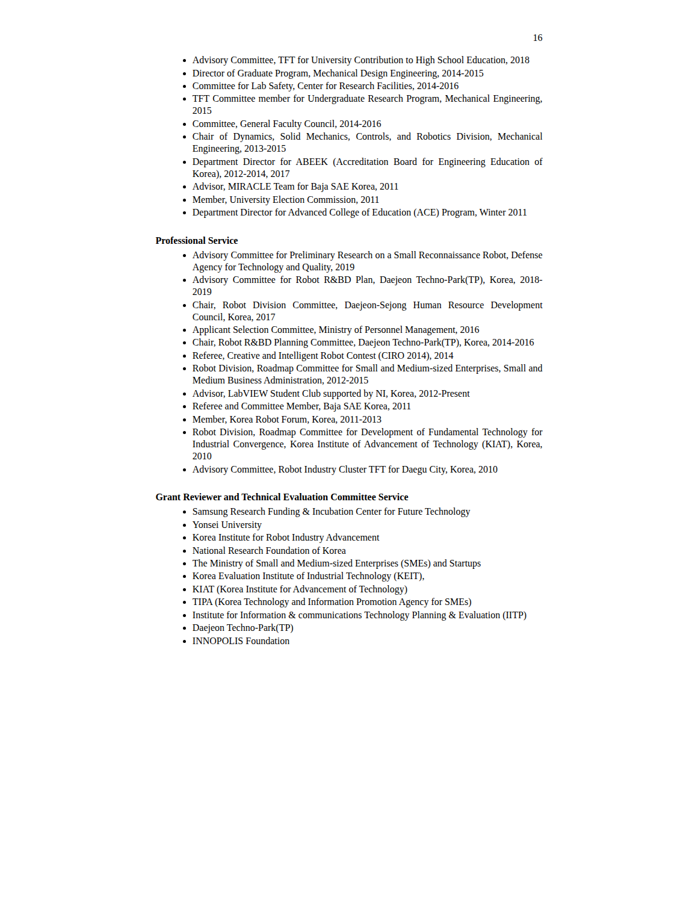16
Advisory Committee, TFT for University Contribution to High School Education, 2018
Director of Graduate Program, Mechanical Design Engineering, 2014-2015
Committee for Lab Safety, Center for Research Facilities, 2014-2016
TFT Committee member for Undergraduate Research Program, Mechanical Engineering, 2015
Committee, General Faculty Council, 2014-2016
Chair of Dynamics, Solid Mechanics, Controls, and Robotics Division, Mechanical Engineering, 2013-2015
Department Director for ABEEK (Accreditation Board for Engineering Education of Korea), 2012-2014, 2017
Advisor, MIRACLE Team for Baja SAE Korea, 2011
Member, University Election Commission, 2011
Department Director for Advanced College of Education (ACE) Program, Winter 2011
Professional Service
Advisory Committee for Preliminary Research on a Small Reconnaissance Robot, Defense Agency for Technology and Quality, 2019
Advisory Committee for Robot R&BD Plan, Daejeon Techno-Park(TP), Korea, 2018-2019
Chair, Robot Division Committee, Daejeon-Sejong Human Resource Development Council, Korea, 2017
Applicant Selection Committee, Ministry of Personnel Management, 2016
Chair, Robot R&BD Planning Committee, Daejeon Techno-Park(TP), Korea, 2014-2016
Referee, Creative and Intelligent Robot Contest (CIRO 2014), 2014
Robot Division, Roadmap Committee for Small and Medium-sized Enterprises, Small and Medium Business Administration, 2012-2015
Advisor, LabVIEW Student Club supported by NI, Korea, 2012-Present
Referee and Committee Member, Baja SAE Korea, 2011
Member, Korea Robot Forum, Korea, 2011-2013
Robot Division, Roadmap Committee for Development of Fundamental Technology for Industrial Convergence, Korea Institute of Advancement of Technology (KIAT), Korea, 2010
Advisory Committee, Robot Industry Cluster TFT for Daegu City, Korea, 2010
Grant Reviewer and Technical Evaluation Committee Service
Samsung Research Funding & Incubation Center for Future Technology
Yonsei University
Korea Institute for Robot Industry Advancement
National Research Foundation of Korea
The Ministry of Small and Medium-sized Enterprises (SMEs) and Startups
Korea Evaluation Institute of Industrial Technology (KEIT),
KIAT (Korea Institute for Advancement of Technology)
TIPA (Korea Technology and Information Promotion Agency for SMEs)
Institute for Information & communications Technology Planning & Evaluation (IITP)
Daejeon Techno-Park(TP)
INNOPOLIS Foundation